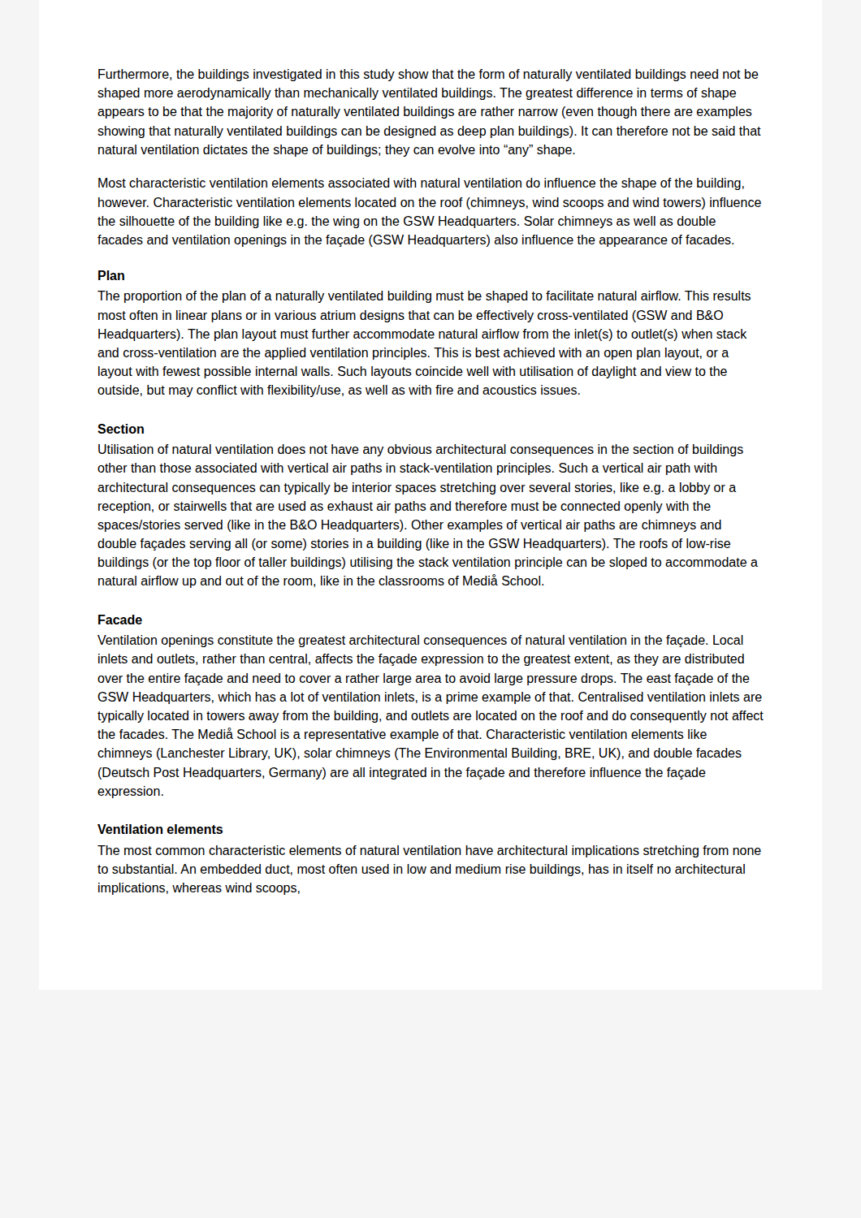Furthermore, the buildings investigated in this study show that the form of naturally ventilated buildings need not be shaped more aerodynamically than mechanically ventilated buildings. The greatest difference in terms of shape appears to be that the majority of naturally ventilated buildings are rather narrow (even though there are examples showing that naturally ventilated buildings can be designed as deep plan buildings). It can therefore not be said that natural ventilation dictates the shape of buildings; they can evolve into “any” shape.
Most characteristic ventilation elements associated with natural ventilation do influence the shape of the building, however. Characteristic ventilation elements located on the roof (chimneys, wind scoops and wind towers) influence the silhouette of the building like e.g. the wing on the GSW Headquarters. Solar chimneys as well as double facades and ventilation openings in the façade (GSW Headquarters) also influence the appearance of facades.
Plan
The proportion of the plan of a naturally ventilated building must be shaped to facilitate natural airflow. This results most often in linear plans or in various atrium designs that can be effectively cross-ventilated (GSW and B&O Headquarters). The plan layout must further accommodate natural airflow from the inlet(s) to outlet(s) when stack and cross-ventilation are the applied ventilation principles. This is best achieved with an open plan layout, or a layout with fewest possible internal walls. Such layouts coincide well with utilisation of daylight and view to the outside, but may conflict with flexibility/use, as well as with fire and acoustics issues.
Section
Utilisation of natural ventilation does not have any obvious architectural consequences in the section of buildings other than those associated with vertical air paths in stack-ventilation principles. Such a vertical air path with architectural consequences can typically be interior spaces stretching over several stories, like e.g. a lobby or a reception, or stairwells that are used as exhaust air paths and therefore must be connected openly with the spaces/stories served (like in the B&O Headquarters). Other examples of vertical air paths are chimneys and double façades serving all (or some) stories in a building (like in the GSW Headquarters). The roofs of low-rise buildings (or the top floor of taller buildings) utilising the stack ventilation principle can be sloped to accommodate a natural airflow up and out of the room, like in the classrooms of Mediå School.
Facade
Ventilation openings constitute the greatest architectural consequences of natural ventilation in the façade. Local inlets and outlets, rather than central, affects the façade expression to the greatest extent, as they are distributed over the entire façade and need to cover a rather large area to avoid large pressure drops. The east façade of the GSW Headquarters, which has a lot of ventilation inlets, is a prime example of that. Centralised ventilation inlets are typically located in towers away from the building, and outlets are located on the roof and do consequently not affect the facades. The Mediå School is a representative example of that. Characteristic ventilation elements like chimneys (Lanchester Library, UK), solar chimneys (The Environmental Building, BRE, UK), and double facades (Deutsch Post Headquarters, Germany) are all integrated in the façade and therefore influence the façade expression.
Ventilation elements
The most common characteristic elements of natural ventilation have architectural implications stretching from none to substantial. An embedded duct, most often used in low and medium rise buildings, has in itself no architectural implications, whereas wind scoops,